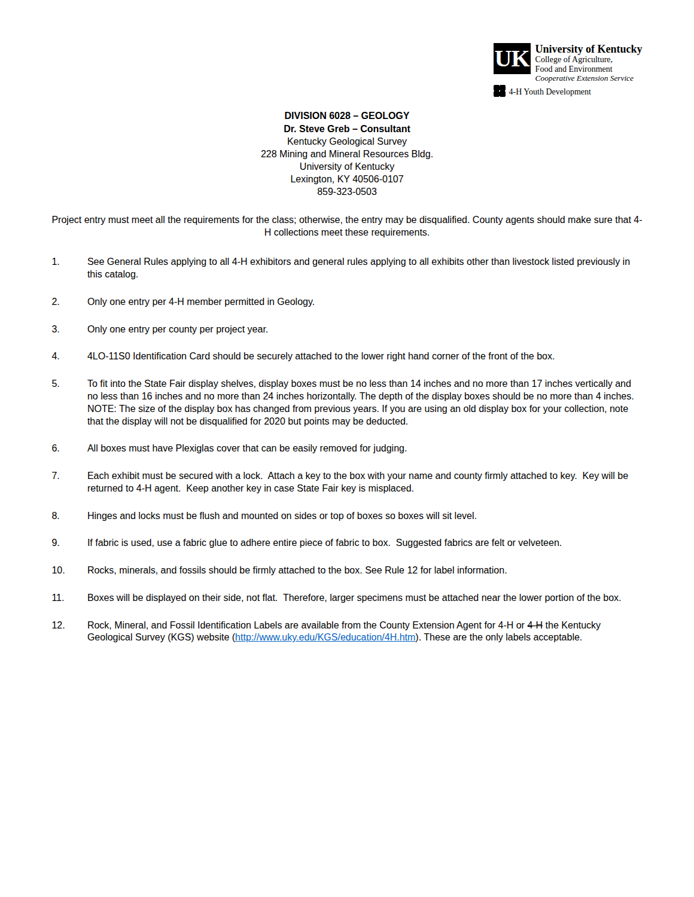UK
University of Kentucky
College of Agriculture,
Food and Environment
Cooperative Extension Service
4-H Youth Development
DIVISION 6028 – GEOLOGY
Dr. Steve Greb – Consultant
Kentucky Geological Survey
228 Mining and Mineral Resources Bldg.
University of Kentucky
Lexington, KY 40506-0107
859-323-0503
Project entry must meet all the requirements for the class; otherwise, the entry may be disqualified. County agents should make sure that 4-H collections meet these requirements.
See General Rules applying to all 4-H exhibitors and general rules applying to all exhibits other than livestock listed previously in this catalog.
Only one entry per 4-H member permitted in Geology.
Only one entry per county per project year.
4LO-11S0 Identification Card should be securely attached to the lower right hand corner of the front of the box.
To fit into the State Fair display shelves, display boxes must be no less than 14 inches and no more than 17 inches vertically and no less than 16 inches and no more than 24 inches horizontally. The depth of the display boxes should be no more than 4 inches. NOTE: The size of the display box has changed from previous years. If you are using an old display box for your collection, note that the display will not be disqualified for 2020 but points may be deducted.
All boxes must have Plexiglas cover that can be easily removed for judging.
Each exhibit must be secured with a lock. Attach a key to the box with your name and county firmly attached to key. Key will be returned to 4-H agent. Keep another key in case State Fair key is misplaced.
Hinges and locks must be flush and mounted on sides or top of boxes so boxes will sit level.
If fabric is used, use a fabric glue to adhere entire piece of fabric to box. Suggested fabrics are felt or velveteen.
Rocks, minerals, and fossils should be firmly attached to the box. See Rule 12 for label information.
Boxes will be displayed on their side, not flat. Therefore, larger specimens must be attached near the lower portion of the box.
Rock, Mineral, and Fossil Identification Labels are available from the County Extension Agent for 4-H or 4-H the Kentucky Geological Survey (KGS) website (http://www.uky.edu/KGS/education/4H.htm). These are the only labels acceptable.